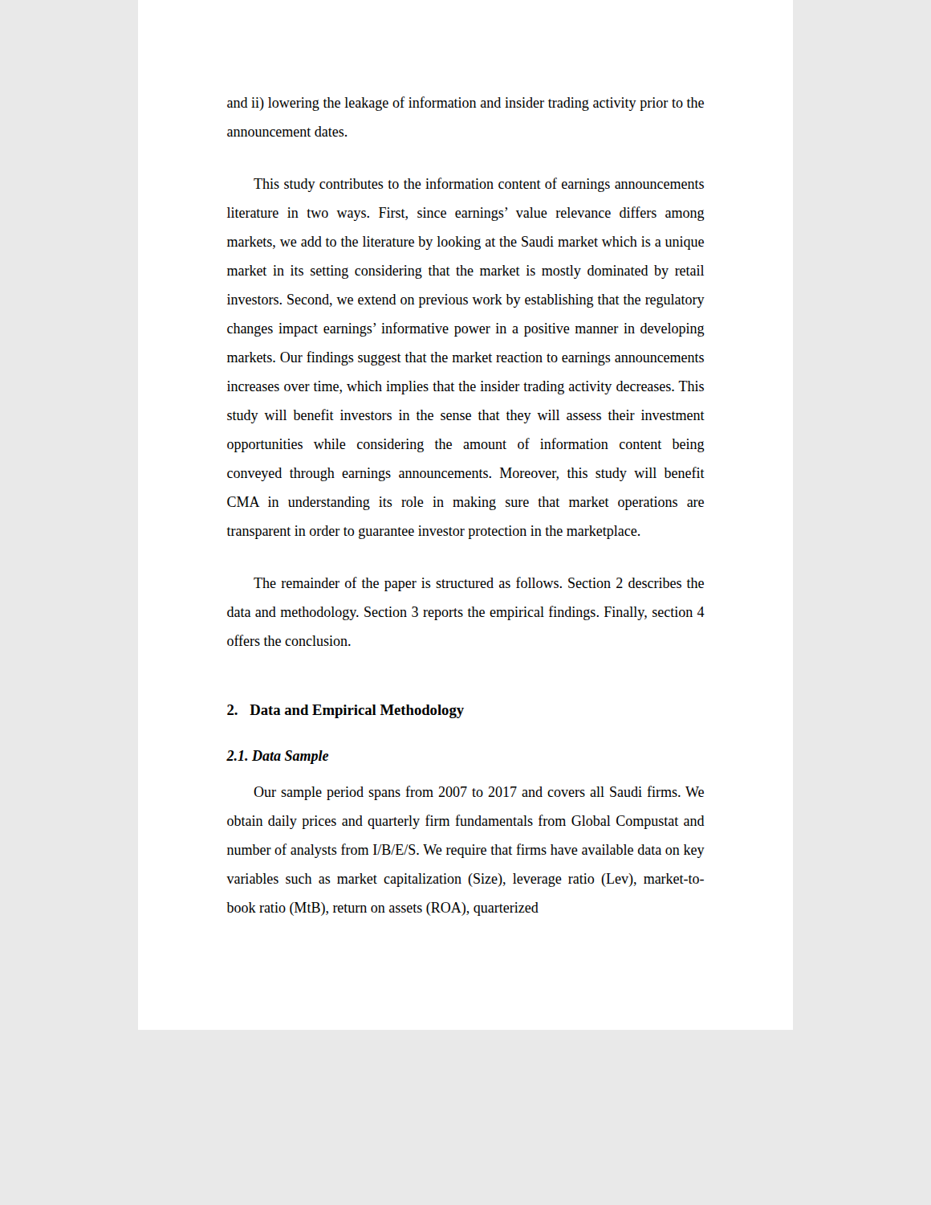and ii) lowering the leakage of information and insider trading activity prior to the announcement dates.
This study contributes to the information content of earnings announcements literature in two ways. First, since earnings’ value relevance differs among markets, we add to the literature by looking at the Saudi market which is a unique market in its setting considering that the market is mostly dominated by retail investors. Second, we extend on previous work by establishing that the regulatory changes impact earnings’ informative power in a positive manner in developing markets. Our findings suggest that the market reaction to earnings announcements increases over time, which implies that the insider trading activity decreases. This study will benefit investors in the sense that they will assess their investment opportunities while considering the amount of information content being conveyed through earnings announcements. Moreover, this study will benefit CMA in understanding its role in making sure that market operations are transparent in order to guarantee investor protection in the marketplace.
The remainder of the paper is structured as follows. Section 2 describes the data and methodology. Section 3 reports the empirical findings. Finally, section 4 offers the conclusion.
2. Data and Empirical Methodology
2.1. Data Sample
Our sample period spans from 2007 to 2017 and covers all Saudi firms. We obtain daily prices and quarterly firm fundamentals from Global Compustat and number of analysts from I/B/E/S. We require that firms have available data on key variables such as market capitalization (Size), leverage ratio (Lev), market-to-book ratio (MtB), return on assets (ROA), quarterized